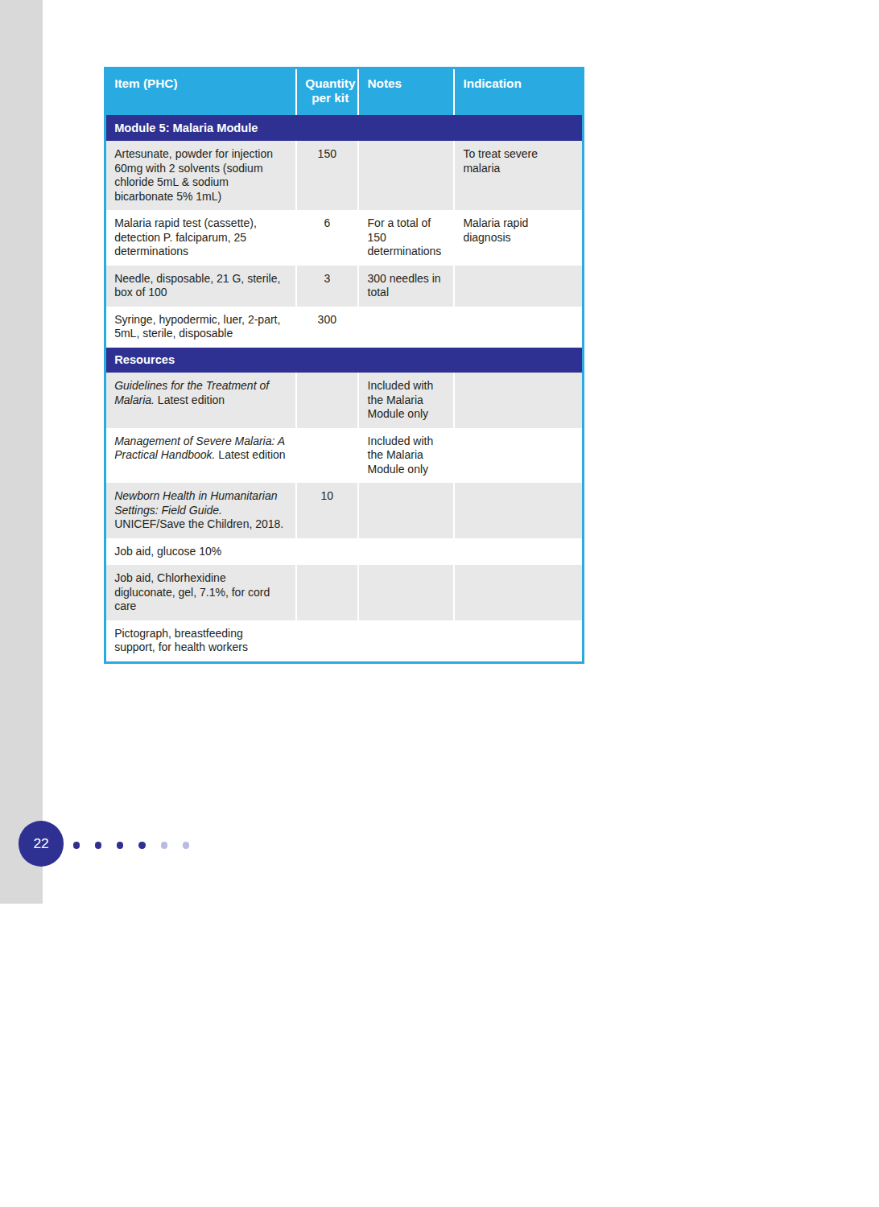| Item (PHC) | Quantity per kit | Notes | Indication |
| --- | --- | --- | --- |
| Module 5: Malaria Module |
| Artesunate, powder for injection 60mg with 2 solvents (sodium chloride 5mL & sodium bicarbonate 5% 1mL) | 150 | | To treat severe malaria |
| Malaria rapid test (cassette), detection P. falciparum, 25 determinations | 6 | For a total of 150 determinations | Malaria rapid diagnosis |
| Needle, disposable, 21 G, sterile, box of 100 | 3 | 300 needles in total | |
| Syringe, hypodermic, luer, 2-part, 5mL, sterile, disposable | 300 | | |
| Resources |
| Guidelines for the Treatment of Malaria. Latest edition | | Included with the Malaria Module only | |
| Management of Severe Malaria: A Practical Handbook. Latest edition | | Included with the Malaria Module only | |
| Newborn Health in Humanitarian Settings: Field Guide. UNICEF/Save the Children, 2018. | 10 | | |
| Job aid, glucose 10% | | | |
| Job aid, Chlorhexidine digluconate, gel, 7.1%, for cord care | | | |
| Pictograph, breastfeeding support, for health workers | | | |
22